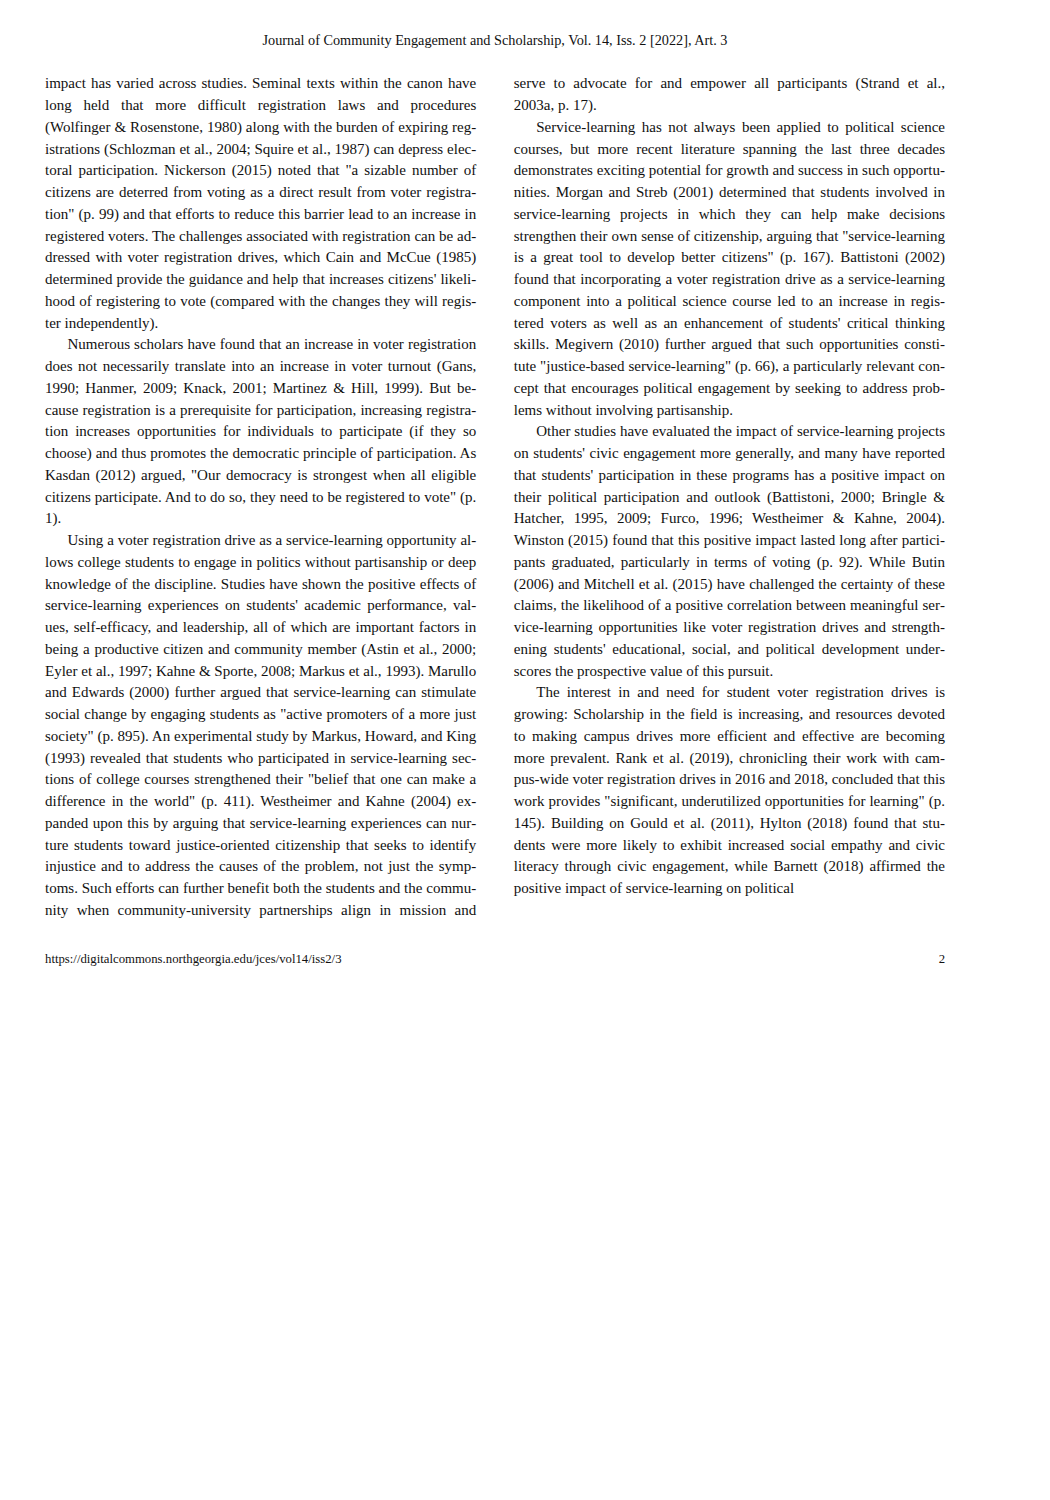Journal of Community Engagement and Scholarship, Vol. 14, Iss. 2 [2022], Art. 3
impact has varied across studies. Seminal texts within the canon have long held that more difficult registration laws and procedures (Wolfinger & Rosenstone, 1980) along with the burden of expiring registrations (Schlozman et al., 2004; Squire et al., 1987) can depress electoral participation. Nickerson (2015) noted that "a sizable number of citizens are deterred from voting as a direct result from voter registration" (p. 99) and that efforts to reduce this barrier lead to an increase in registered voters. The challenges associated with registration can be addressed with voter registration drives, which Cain and McCue (1985) determined provide the guidance and help that increases citizens' likelihood of registering to vote (compared with the changes they will register independently).
Numerous scholars have found that an increase in voter registration does not necessarily translate into an increase in voter turnout (Gans, 1990; Hanmer, 2009; Knack, 2001; Martinez & Hill, 1999). But because registration is a prerequisite for participation, increasing registration increases opportunities for individuals to participate (if they so choose) and thus promotes the democratic principle of participation. As Kasdan (2012) argued, "Our democracy is strongest when all eligible citizens participate. And to do so, they need to be registered to vote" (p. 1).
Using a voter registration drive as a service-learning opportunity allows college students to engage in politics without partisanship or deep knowledge of the discipline. Studies have shown the positive effects of service-learning experiences on students' academic performance, values, self-efficacy, and leadership, all of which are important factors in being a productive citizen and community member (Astin et al., 2000; Eyler et al., 1997; Kahne & Sporte, 2008; Markus et al., 1993). Marullo and Edwards (2000) further argued that service-learning can stimulate social change by engaging students as "active promoters of a more just society" (p. 895). An experimental study by Markus, Howard, and King (1993) revealed that students who participated in service-learning sections of college courses strengthened their "belief that one can make a difference in the world" (p. 411). Westheimer and Kahne (2004) expanded upon this by arguing that service-learning experiences can nurture students toward justice-oriented citizenship that seeks to identify injustice and to address the causes of the problem, not just the symptoms. Such efforts can further benefit both the students and the community when community-university partnerships align in mission and serve to advocate for and empower all participants (Strand et al., 2003a, p. 17).
Service-learning has not always been applied to political science courses, but more recent literature spanning the last three decades demonstrates exciting potential for growth and success in such opportunities. Morgan and Streb (2001) determined that students involved in service-learning projects in which they can help make decisions strengthen their own sense of citizenship, arguing that "service-learning is a great tool to develop better citizens" (p. 167). Battistoni (2002) found that incorporating a voter registration drive as a service-learning component into a political science course led to an increase in registered voters as well as an enhancement of students' critical thinking skills. Megivern (2010) further argued that such opportunities constitute "justice-based service-learning" (p. 66), a particularly relevant concept that encourages political engagement by seeking to address problems without involving partisanship.
Other studies have evaluated the impact of service-learning projects on students' civic engagement more generally, and many have reported that students' participation in these programs has a positive impact on their political participation and outlook (Battistoni, 2000; Bringle & Hatcher, 1995, 2009; Furco, 1996; Westheimer & Kahne, 2004). Winston (2015) found that this positive impact lasted long after participants graduated, particularly in terms of voting (p. 92). While Butin (2006) and Mitchell et al. (2015) have challenged the certainty of these claims, the likelihood of a positive correlation between meaningful service-learning opportunities like voter registration drives and strengthening students' educational, social, and political development underscores the prospective value of this pursuit.
The interest in and need for student voter registration drives is growing: Scholarship in the field is increasing, and resources devoted to making campus drives more efficient and effective are becoming more prevalent. Rank et al. (2019), chronicling their work with campus-wide voter registration drives in 2016 and 2018, concluded that this work provides "significant, underutilized opportunities for learning" (p. 145). Building on Gould et al. (2011), Hylton (2018) found that students were more likely to exhibit increased social empathy and civic literacy through civic engagement, while Barnett (2018) affirmed the positive impact of service-learning on political
https://digitalcommons.northgeorgia.edu/jces/vol14/iss2/3 2